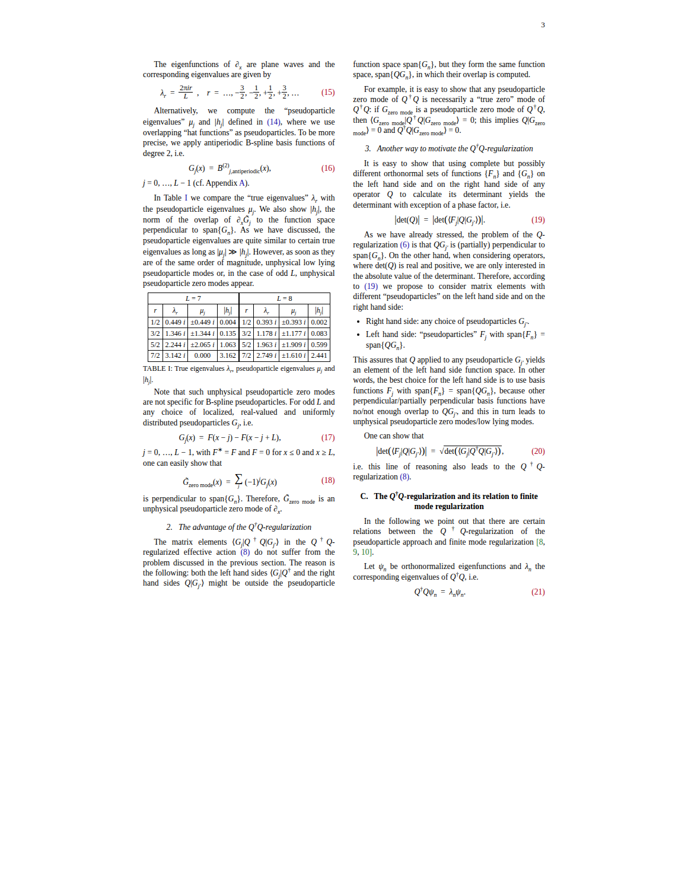3
The eigenfunctions of ∂x are plane waves and the corresponding eigenvalues are given by
λr = 2πir L , r = …, −32, −12, +12, +32, …
(15)
Alternatively, we compute the “pseudoparticle eigenvalues” μj and |hj| defined in (14), where we use overlapping “hat functions” as pseudoparticles. To be more precise, we apply antiperiodic B-spline basis functions of degree 2, i.e.
Gj(x) = B(2)j,antiperiodic(x),
(16)
j = 0, …, L − 1 (cf. Appendix A).
In Table I we compare the “true eigenvalues” λr with the pseudoparticle eigenvalues μj. We also show |hj|, the norm of the overlap of ∂xG̃j to the function space perpendicular to span{Gn}. As we have discussed, the pseudoparticle eigenvalues are quite similar to certain true eigenvalues as long as |μj| ≫ |hj|. However, as soon as they are of the same order of magnitude, unphysical low lying pseudoparticle modes or, in the case of odd L, unphysical pseudoparticle zero modes appear.
| L = 7 | L = 8 |
| r | λ r | μ j | / h j / | r | λ r | μ j | / h j / |
| 1/2 | 0.449 i | ±0.449 i | 0.004 | 1/2 | 0.393 i | ±0.393 i | 0.002 |
| 3/2 | 1.346 i | ±1.344 i | 0.135 | 3/2 | 1.178 i | ±1.177 i | 0.083 |
| 5/2 | 2.244 i | ±2.065 i | 1.063 | 5/2 | 1.963 i | ±1.909 i | 0.599 |
| 7/2 | 3.142 i | 0.000 | 3.162 | 7/2 | 2.749 i | ±1.610 i | 2.441 |
TABLE I: True eigenvalues λr, pseudoparticle eigenvalues μj and |hj|.
Note that such unphysical pseudoparticle zero modes are not specific for B-spline pseudoparticles. For odd L and any choice of localized, real-valued and uniformly distributed pseudoparticles Gj, i.e.
Gj(x) = F(x − j) − F(x − j + L),
(17)
j = 0, …, L − 1, with F∗ = F and F = 0 for x ≤ 0 and x ≥ L, one can easily show that
G̃zero mode(x) = ∑j (−1)jGj(x)
(18)
is perpendicular to span{Gn}. Therefore, G̃zero mode is an unphysical pseudoparticle zero mode of ∂x.
2. The advantage of the Q†Q-regularization
The matrix elements ⟨Gj|Q†Q|Gj′⟩ in the Q†Q-regularized effective action (8) do not suffer from the problem discussed in the previous section. The reason is the following: both the left hand sides ⟨Gj|Q† and the right hand sides Q|Gj′⟩ might be outside the pseudoparticle function space span{Gn}, but they form the same function space, span{QGn}, in which their overlap is computed.
For example, it is easy to show that any pseudoparticle zero mode of Q†Q is necessarily a “true zero” mode of Q†Q: if Gzero mode is a pseudoparticle zero mode of Q†Q, then ⟨Gzero mode|Q†Q|Gzero mode⟩ = 0; this implies Q|Gzero mode⟩ = 0 and Q†Q|Gzero mode⟩ = 0.
3. Another way to motivate the Q†Q-regularization
It is easy to show that using complete but possibly different orthonormal sets of functions {Fn} and {Gn} on the left hand side and on the right hand side of any operator Q to calculate its determinant yields the determinant with exception of a phase factor, i.e.
|det(Q)| = |det(⟨Fj|Q|Gj′⟩)|.
(19)
As we have already stressed, the problem of the Q-regularization (6) is that QGj′ is (partially) perpendicular to span{Gn}. On the other hand, when considering operators, where det(Q) is real and positive, we are only interested in the absolute value of the determinant. Therefore, according to (19) we propose to consider matrix elements with different “pseudoparticles” on the left hand side and on the right hand side:
Right hand side: any choice of pseudoparticles Gj′.
Left hand side: “pseudoparticles” Fj with span{Fn} = span{QGn}.
This assures that Q applied to any pseudoparticle Gj′ yields an element of the left hand side function space. In other words, the best choice for the left hand side is to use basis functions Fj with span{Fn} = span{QGn}, because other perpendicular/partially perpendicular basis functions have no/not enough overlap to QGj′, and this in turn leads to unphysical pseudoparticle zero modes/low lying modes.
One can show that
|det(⟨Fj|Q|Gj′⟩)| = √det(⟨Gj|Q†Q|Gj′⟩),
(20)
i.e. this line of reasoning also leads to the Q†Q-regularization (8).
C. The Q†Q-regularization and its relation to finite mode regularization
In the following we point out that there are certain relations between the Q†Q-regularization of the pseudoparticle approach and finite mode regularization [8, 9, 10].
Let ψn be orthonormalized eigenfunctions and λn the corresponding eigenvalues of Q†Q, i.e.
Q†Qψn = λnψn.
(21)